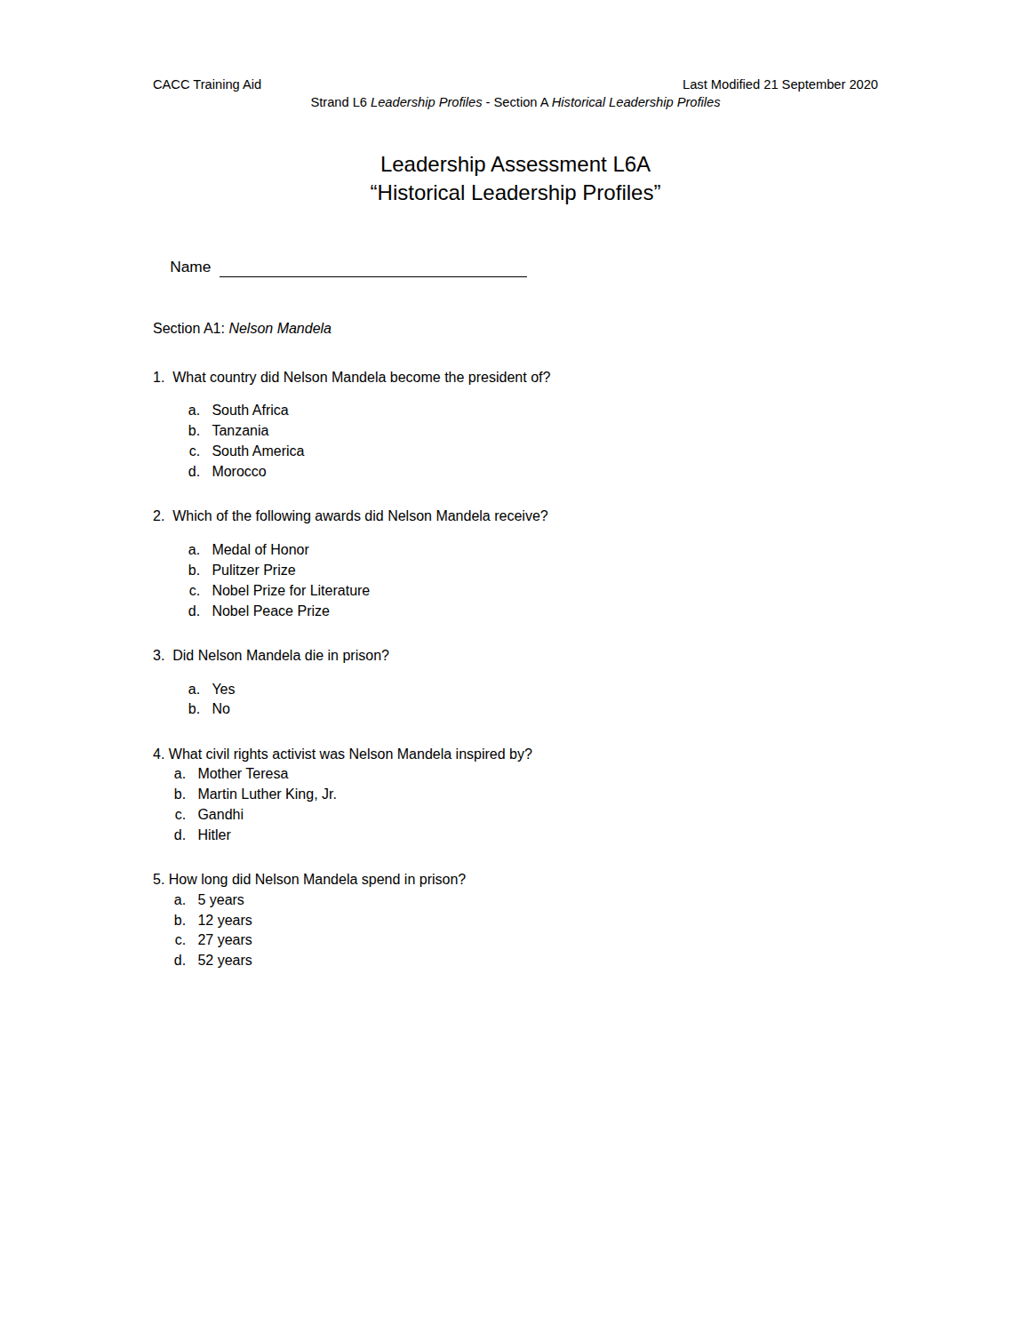CACC Training Aid Last Modified 21 September 2020
Strand L6 Leadership Profiles - Section A Historical Leadership Profiles
Leadership Assessment L6A
“Historical Leadership Profiles”
Name
Section A1: Nelson Mandela
1. What country did Nelson Mandela become the president of?
South Africa
Tanzania
South America
Morocco
2. Which of the following awards did Nelson Mandela receive?
Medal of Honor
Pulitzer Prize
Nobel Prize for Literature
Nobel Peace Prize
3. Did Nelson Mandela die in prison?
Yes
No
4. What civil rights activist was Nelson Mandela inspired by?
Mother Teresa
Martin Luther King, Jr.
Gandhi
Hitler
5. How long did Nelson Mandela spend in prison?
5 years
12 years
27 years
52 years